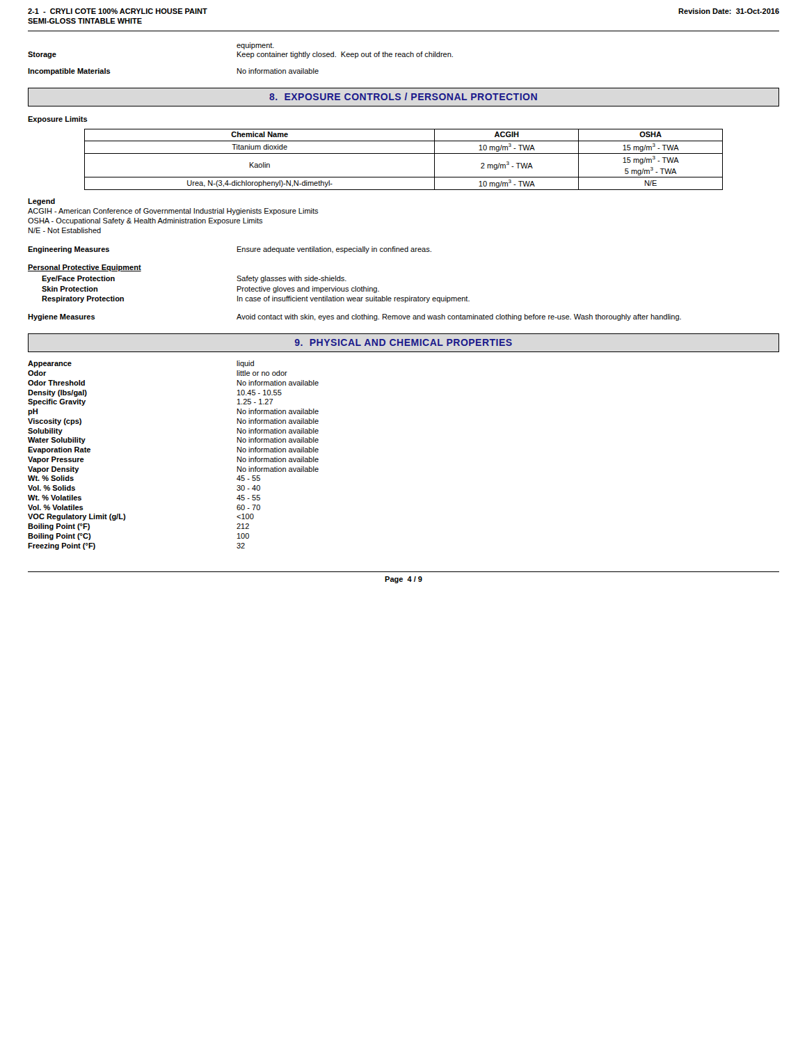2-1 - CRYLI COTE 100% ACRYLIC HOUSE PAINT
SEMI-GLOSS TINTABLE WHITE
Revision Date: 31-Oct-2016
equipment.
Storage
Keep container tightly closed. Keep out of the reach of children.
Incompatible Materials
No information available
8. EXPOSURE CONTROLS / PERSONAL PROTECTION
Exposure Limits
| Chemical Name | ACGIH | OSHA |
| --- | --- | --- |
| Titanium dioxide | 10 mg/m 3 - TWA | 15 mg/m 3 - TWA |
| Kaolin | 2 mg/m 3 - TWA | 15 mg/m 3 - TWA 5 mg/m 3 - TWA |
| Urea, N-(3,4-dichlorophenyl)-N,N-dimethyl- | 10 mg/m 3 - TWA | N/E |
Legend
ACGIH - American Conference of Governmental Industrial Hygienists Exposure Limits
OSHA - Occupational Safety & Health Administration Exposure Limits
N/E - Not Established
Engineering Measures
Ensure adequate ventilation, especially in confined areas.
Personal Protective Equipment
Eye/Face Protection
Safety glasses with side-shields.
Skin Protection
Protective gloves and impervious clothing.
Respiratory Protection
In case of insufficient ventilation wear suitable respiratory equipment.
Hygiene Measures
Avoid contact with skin, eyes and clothing. Remove and wash contaminated clothing before re-use. Wash thoroughly after handling.
9. PHYSICAL AND CHEMICAL PROPERTIES
Appearance
liquid
Odor
little or no odor
Odor Threshold
No information available
Density (lbs/gal)
10.45 - 10.55
Specific Gravity
1.25 - 1.27
pH
No information available
Viscosity (cps)
No information available
Solubility
No information available
Water Solubility
No information available
Evaporation Rate
No information available
Vapor Pressure
No information available
Vapor Density
No information available
Wt. % Solids
45 - 55
Vol. % Solids
30 - 40
Wt. % Volatiles
45 - 55
Vol. % Volatiles
60 - 70
VOC Regulatory Limit (g/L)
<100
Boiling Point (°F)
212
Boiling Point (°C)
100
Freezing Point (°F)
32
Page 4 / 9